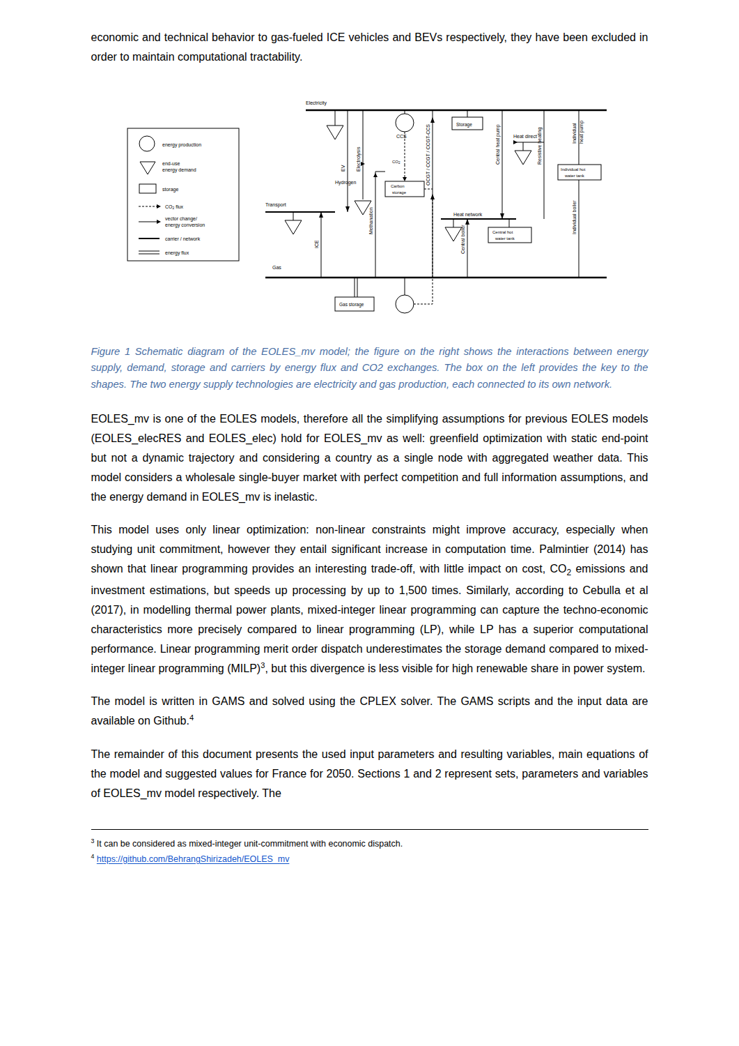economic and technical behavior to gas-fueled ICE vehicles and BEVs respectively, they have been excluded in order to maintain computational tractability.
energy production end-use energy demand storage CO2 flux vector change/ energy conversion carrier / network energy flux Electricity Heat network Electrolysis Hydrogen CCS CO2 Carbon storage Methanation OCGT / CCGT / CCGT-CCS Storage Central heat pump Resistive heating Individual heat pump Heat direct Individual hot water tank Individual boiler Central boiler Central hot water tank Transport EV ICE Gas Gas storage
Figure 1 Schematic diagram of the EOLES_mv model; the figure on the right shows the interactions between energy supply, demand, storage and carriers by energy flux and CO2 exchanges. The box on the left provides the key to the shapes. The two energy supply technologies are electricity and gas production, each connected to its own network.
EOLES_mv is one of the EOLES models, therefore all the simplifying assumptions for previous EOLES models (EOLES_elecRES and EOLES_elec) hold for EOLES_mv as well: greenfield optimization with static end-point but not a dynamic trajectory and considering a country as a single node with aggregated weather data. This model considers a wholesale single-buyer market with perfect competition and full information assumptions, and the energy demand in EOLES_mv is inelastic.
This model uses only linear optimization: non-linear constraints might improve accuracy, especially when studying unit commitment, however they entail significant increase in computation time. Palmintier (2014) has shown that linear programming provides an interesting trade-off, with little impact on cost, CO2 emissions and investment estimations, but speeds up processing by up to 1,500 times. Similarly, according to Cebulla et al (2017), in modelling thermal power plants, mixed-integer linear programming can capture the techno-economic characteristics more precisely compared to linear programming (LP), while LP has a superior computational performance. Linear programming merit order dispatch underestimates the storage demand compared to mixed-integer linear programming (MILP)3, but this divergence is less visible for high renewable share in power system.
The model is written in GAMS and solved using the CPLEX solver. The GAMS scripts and the input data are available on Github.4
The remainder of this document presents the used input parameters and resulting variables, main equations of the model and suggested values for France for 2050. Sections 1 and 2 represent sets, parameters and variables of EOLES_mv model respectively. The
3 It can be considered as mixed-integer unit-commitment with economic dispatch.
4 https://github.com/BehrangShirizadeh/EOLES_mv